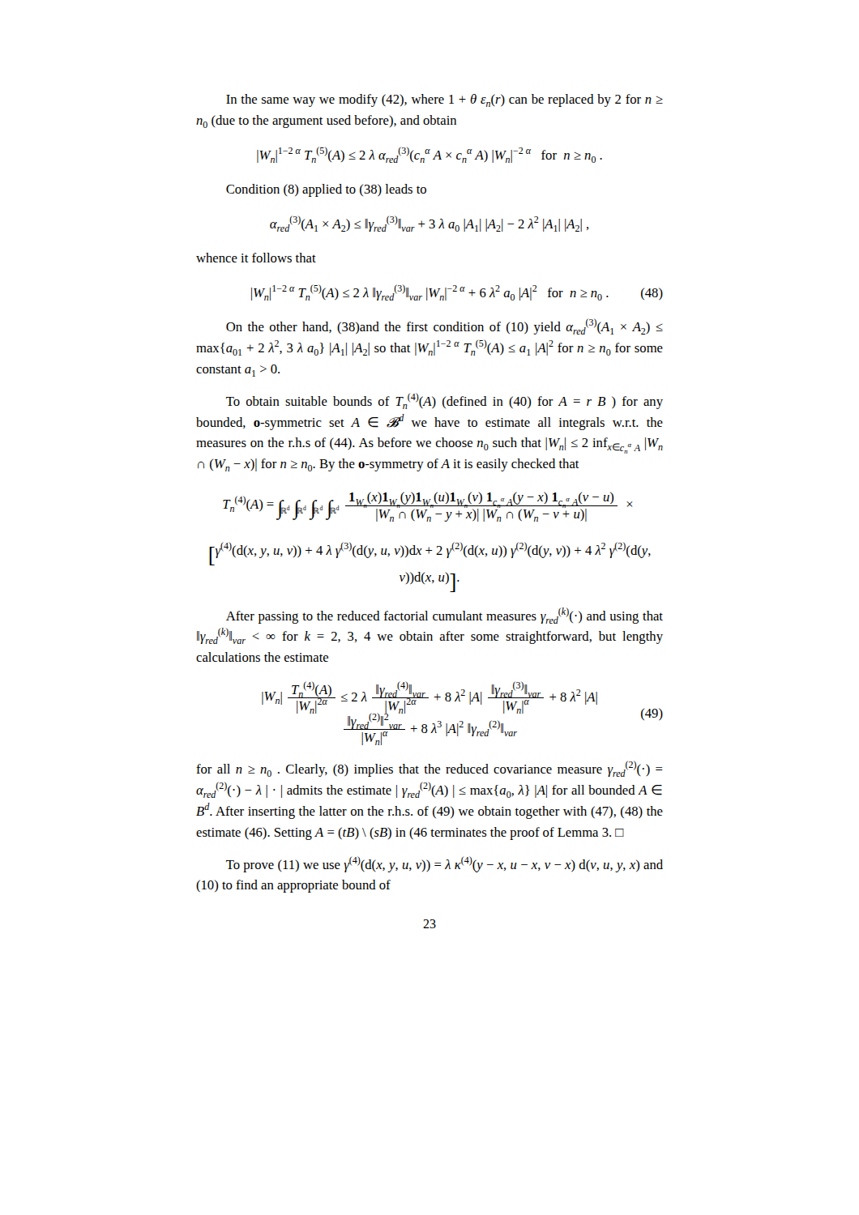In the same way we modify (42), where 1 + θ εn(r) can be replaced by 2 for n ≥ n0 (due to the argument used before), and obtain
|Wn|1−2 α Tn(5)(A) ≤ 2 λ αred(3)(cnα A × cnα A) |Wn|−2 α for n ≥ n0 .
Condition (8) applied to (38) leads to
αred(3)(A1 × A2) ≤ ‖γred(3)‖var + 3 λ a0 |A1| |A2| − 2 λ2 |A1| |A2| ,
whence it follows that
|Wn|1−2 α Tn(5)(A) ≤ 2 λ ‖γred(3)‖var |Wn|−2 α + 6 λ2 a0 |A|2 for n ≥ n0 .
(48)
On the other hand, (38)and the first condition of (10) yield αred(3)(A1 × A2) ≤ max{a01 + 2 λ2, 3 λ a0} |A1| |A2| so that |Wn|1−2 α Tn(5)(A) ≤ a1 |A|2 for n ≥ n0 for some constant a1 > 0.
To obtain suitable bounds of Tn(4)(A) (defined in (40) for A = r B ) for any bounded, o-symmetric set A ∈ 𝓑d we have to estimate all integrals w.r.t. the measures on the r.h.s of (44). As before we choose n0 such that |Wn| ≤ 2 infx∈cnα A |Wn ∩ (Wn − x)| for n ≥ n0. By the o-symmetry of A it is easily checked that
Tn(4)(A) = ∫ℝd ∫ℝd ∫ℝd ∫ℝd 1Wn(x)1Wn(y)1Wn(u)1Wn(v) 1cnα A(y − x) 1cnα A(v − u) |Wn ∩ (Wn − y + x)| |Wn ∩ (Wn − v + u)| ×
[γ(4)(d(x, y, u, v)) + 4 λ γ(3)(d(y, u, v))dx + 2 γ(2)(d(x, u)) γ(2)(d(y, v)) + 4 λ2 γ(2)(d(y, v))d(x, u)].
After passing to the reduced factorial cumulant measures γred(k)(·) and using that ‖γred(k)‖var < ∞ for k = 2, 3, 4 we obtain after some straightforward, but lengthy calculations the estimate
|Wn| Tn(4)(A)|Wn|2α ≤ 2 λ ‖γred(4)‖var|Wn|2α + 8 λ2 |A| ‖γred(3)‖var|Wn|α + 8 λ2 |A| ‖γred(2)‖2var|Wn|α + 8 λ3 |A|2 ‖γred(2)‖var
(49)
for all n ≥ n0 . Clearly, (8) implies that the reduced covariance measure γred(2)(·) = αred(2)(·) − λ | · | admits the estimate | γred(2)(A) | ≤ max{a0, λ} |A| for all bounded A ∈ Bd. After inserting the latter on the r.h.s. of (49) we obtain together with (47), (48) the estimate (46). Setting A = (tB) \ (sB) in (46 terminates the proof of Lemma 3. □
To prove (11) we use γ(4)(d(x, y, u, v)) = λ κ(4)(y − x, u − x, v − x) d(v, u, y, x) and (10) to find an appropriate bound of
23